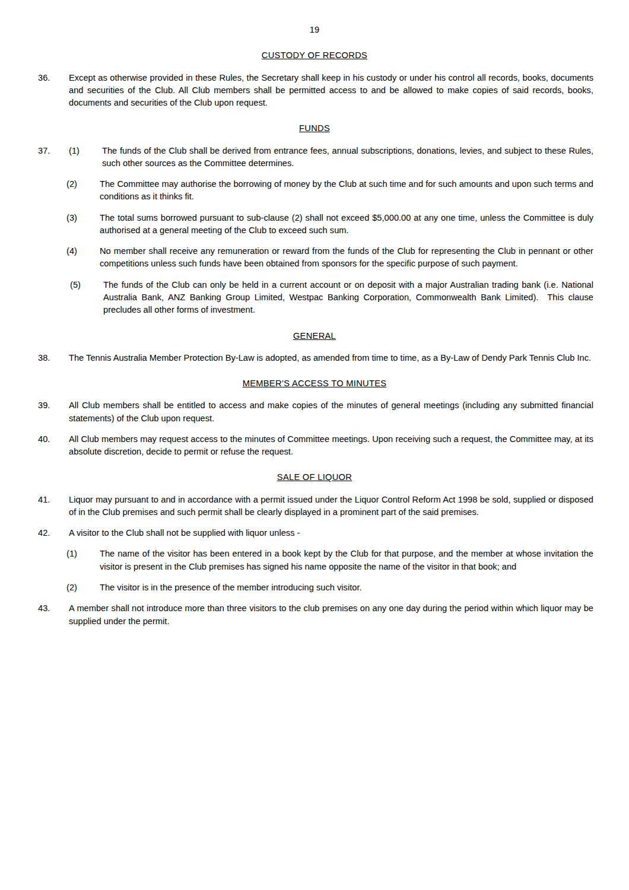19
CUSTODY OF RECORDS
36.
Except as otherwise provided in these Rules, the Secretary shall keep in his custody or under his control all records, books, documents and securities of the Club. All Club members shall be permitted access to and be allowed to make copies of said records, books, documents and securities of the Club upon request.
FUNDS
37.
(1)
The funds of the Club shall be derived from entrance fees, annual subscriptions, donations, levies, and subject to these Rules, such other sources as the Committee determines.
(2)
The Committee may authorise the borrowing of money by the Club at such time and for such amounts and upon such terms and conditions as it thinks fit.
(3)
The total sums borrowed pursuant to sub-clause (2) shall not exceed $5,000.00 at any one time, unless the Committee is duly authorised at a general meeting of the Club to exceed such sum.
(4)
No member shall receive any remuneration or reward from the funds of the Club for representing the Club in pennant or other competitions unless such funds have been obtained from sponsors for the specific purpose of such payment.
(5)
The funds of the Club can only be held in a current account or on deposit with a major Australian trading bank (i.e. National Australia Bank, ANZ Banking Group Limited, Westpac Banking Corporation, Commonwealth Bank Limited). This clause precludes all other forms of investment.
GENERAL
38.
The Tennis Australia Member Protection By-Law is adopted, as amended from time to time, as a By-Law of Dendy Park Tennis Club Inc.
MEMBER’S ACCESS TO MINUTES
39.
All Club members shall be entitled to access and make copies of the minutes of general meetings (including any submitted financial statements) of the Club upon request.
40.
All Club members may request access to the minutes of Committee meetings. Upon receiving such a request, the Committee may, at its absolute discretion, decide to permit or refuse the request.
SALE OF LIQUOR
41.
Liquor may pursuant to and in accordance with a permit issued under the Liquor Control Reform Act 1998 be sold, supplied or disposed of in the Club premises and such permit shall be clearly displayed in a prominent part of the said premises.
42.
A visitor to the Club shall not be supplied with liquor unless -
(1)
The name of the visitor has been entered in a book kept by the Club for that purpose, and the member at whose invitation the visitor is present in the Club premises has signed his name opposite the name of the visitor in that book; and
(2)
The visitor is in the presence of the member introducing such visitor.
43.
A member shall not introduce more than three visitors to the club premises on any one day during the period within which liquor may be supplied under the permit.